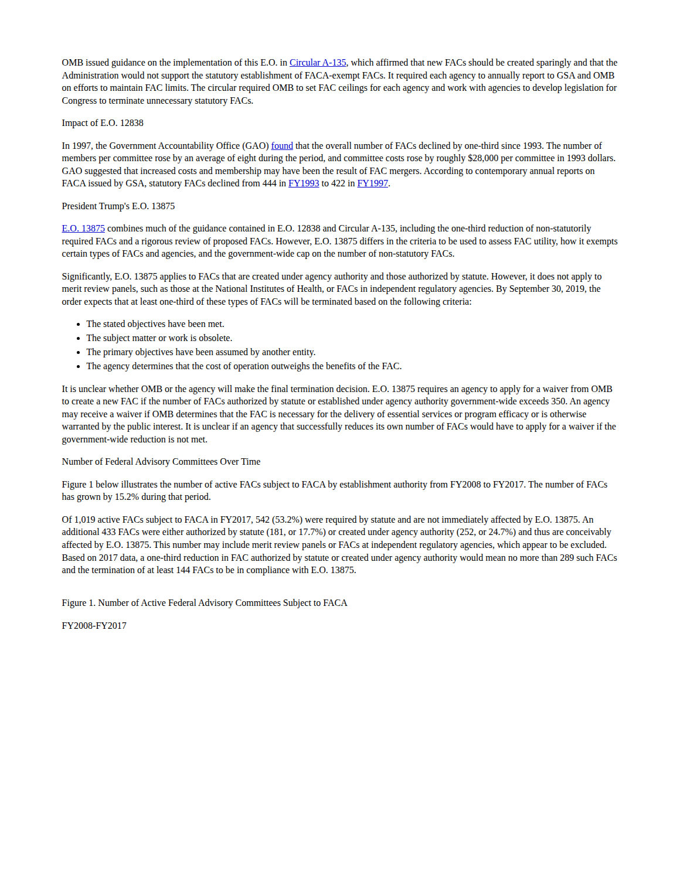OMB issued guidance on the implementation of this E.O. in Circular A-135, which affirmed that new FACs should be created sparingly and that the Administration would not support the statutory establishment of FACA-exempt FACs. It required each agency to annually report to GSA and OMB on efforts to maintain FAC limits. The circular required OMB to set FAC ceilings for each agency and work with agencies to develop legislation for Congress to terminate unnecessary statutory FACs.
Impact of E.O. 12838
In 1997, the Government Accountability Office (GAO) found that the overall number of FACs declined by one-third since 1993. The number of members per committee rose by an average of eight during the period, and committee costs rose by roughly $28,000 per committee in 1993 dollars. GAO suggested that increased costs and membership may have been the result of FAC mergers. According to contemporary annual reports on FACA issued by GSA, statutory FACs declined from 444 in FY1993 to 422 in FY1997.
President Trump's E.O. 13875
E.O. 13875 combines much of the guidance contained in E.O. 12838 and Circular A-135, including the one-third reduction of non-statutorily required FACs and a rigorous review of proposed FACs. However, E.O. 13875 differs in the criteria to be used to assess FAC utility, how it exempts certain types of FACs and agencies, and the government-wide cap on the number of non-statutory FACs.
Significantly, E.O. 13875 applies to FACs that are created under agency authority and those authorized by statute. However, it does not apply to merit review panels, such as those at the National Institutes of Health, or FACs in independent regulatory agencies. By September 30, 2019, the order expects that at least one-third of these types of FACs will be terminated based on the following criteria:
The stated objectives have been met.
The subject matter or work is obsolete.
The primary objectives have been assumed by another entity.
The agency determines that the cost of operation outweighs the benefits of the FAC.
It is unclear whether OMB or the agency will make the final termination decision. E.O. 13875 requires an agency to apply for a waiver from OMB to create a new FAC if the number of FACs authorized by statute or established under agency authority government-wide exceeds 350. An agency may receive a waiver if OMB determines that the FAC is necessary for the delivery of essential services or program efficacy or is otherwise warranted by the public interest. It is unclear if an agency that successfully reduces its own number of FACs would have to apply for a waiver if the government-wide reduction is not met.
Number of Federal Advisory Committees Over Time
Figure 1 below illustrates the number of active FACs subject to FACA by establishment authority from FY2008 to FY2017. The number of FACs has grown by 15.2% during that period.
Of 1,019 active FACs subject to FACA in FY2017, 542 (53.2%) were required by statute and are not immediately affected by E.O. 13875. An additional 433 FACs were either authorized by statute (181, or 17.7%) or created under agency authority (252, or 24.7%) and thus are conceivably affected by E.O. 13875. This number may include merit review panels or FACs at independent regulatory agencies, which appear to be excluded. Based on 2017 data, a one-third reduction in FAC authorized by statute or created under agency authority would mean no more than 289 such FACs and the termination of at least 144 FACs to be in compliance with E.O. 13875.
Figure 1. Number of Active Federal Advisory Committees Subject to FACA
FY2008-FY2017